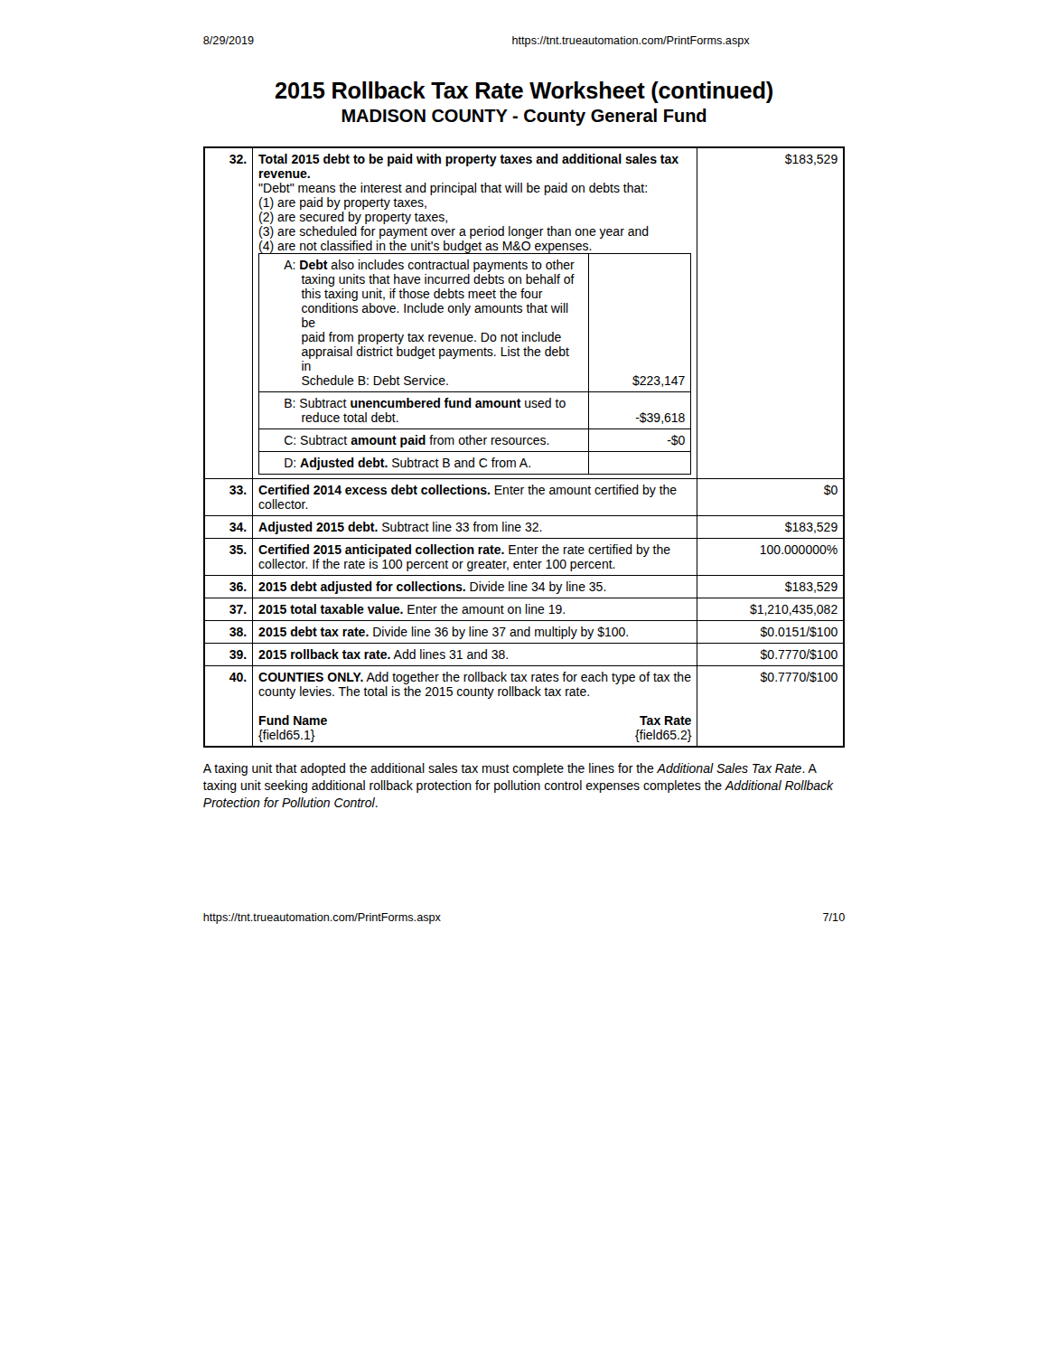8/29/2019
https://tnt.trueautomation.com/PrintForms.aspx
2015 Rollback Tax Rate Worksheet (continued)
MADISON COUNTY - County General Fund
| 32. | Total 2015 debt to be paid with property taxes and additional sales tax revenue. "Debt" means the interest and principal that will be paid on debts that: (1) are paid by property taxes, (2) are secured by property taxes, (3) are scheduled for payment over a period longer than one year and (4) are not classified in the unit's budget as M&O expenses. / A: Debt also includes contractual payments to other taxing units that have incurred debts on behalf of this taxing unit, if those debts meet the four conditions above. Include only amounts that will be paid from property tax revenue. Do not include appraisal district budget payments. List the debt in Schedule B: Debt Service. / $223,147 / / B: Subtract unencumbered fund amount used to reduce total debt. / -$39,618 / / C: Subtract amount paid from other resources. / -$0 / / D: Adjusted debt. Subtract B and C from A. / / | $183,529 |
| 33. | Certified 2014 excess debt collections. Enter the amount certified by the collector. | $0 |
| 34. | Adjusted 2015 debt. Subtract line 33 from line 32. | $183,529 |
| 35. | Certified 2015 anticipated collection rate. Enter the rate certified by the collector. If the rate is 100 percent or greater, enter 100 percent. | 100.000000% |
| 36. | 2015 debt adjusted for collections. Divide line 34 by line 35. | $183,529 |
| 37. | 2015 total taxable value. Enter the amount on line 19. | $1,210,435,082 |
| 38. | 2015 debt tax rate. Divide line 36 by line 37 and multiply by $100. | $0.0151/$100 |
| 39. | 2015 rollback tax rate. Add lines 31 and 38. | $0.7770/$100 |
| 40. | COUNTIES ONLY. Add together the rollback tax rates for each type of tax the county levies. The total is the 2015 county rollback tax rate. Fund Name Tax Rate {field65.1} {field65.2} | $0.7770/$100 |
A taxing unit that adopted the additional sales tax must complete the lines for the Additional Sales Tax Rate. A taxing unit seeking additional rollback protection for pollution control expenses completes the Additional Rollback Protection for Pollution Control.
https://tnt.trueautomation.com/PrintForms.aspx
7/10